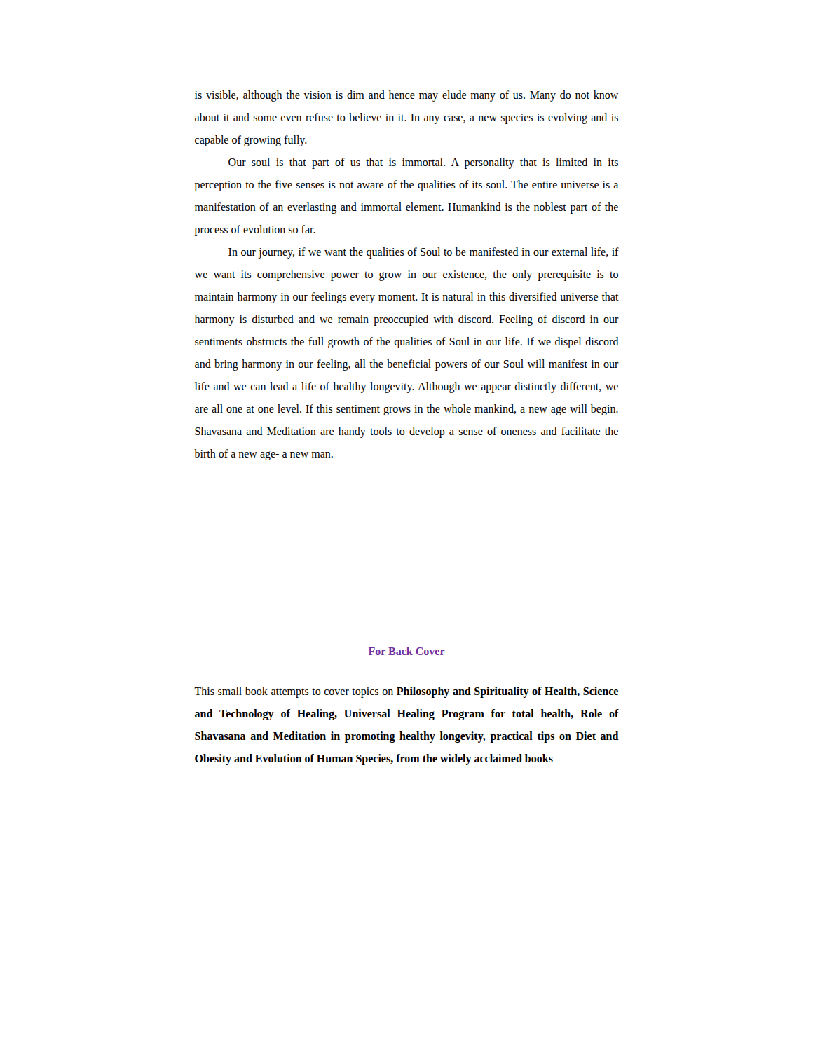is visible, although the vision is dim and hence may elude many of us. Many do not know about it and some even refuse to believe in it. In any case, a new species is evolving and is capable of growing fully.
Our soul is that part of us that is immortal. A personality that is limited in its perception to the five senses is not aware of the qualities of its soul. The entire universe is a manifestation of an everlasting and immortal element. Humankind is the noblest part of the process of evolution so far.
In our journey, if we want the qualities of Soul to be manifested in our external life, if we want its comprehensive power to grow in our existence, the only prerequisite is to maintain harmony in our feelings every moment. It is natural in this diversified universe that harmony is disturbed and we remain preoccupied with discord. Feeling of discord in our sentiments obstructs the full growth of the qualities of Soul in our life. If we dispel discord and bring harmony in our feeling, all the beneficial powers of our Soul will manifest in our life and we can lead a life of healthy longevity. Although we appear distinctly different, we are all one at one level. If this sentiment grows in the whole mankind, a new age will begin. Shavasana and Meditation are handy tools to develop a sense of oneness and facilitate the birth of a new age- a new man.
For Back Cover
This small book attempts to cover topics on Philosophy and Spirituality of Health, Science and Technology of Healing, Universal Healing Program for total health, Role of Shavasana and Meditation in promoting healthy longevity, practical tips on Diet and Obesity and Evolution of Human Species, from the widely acclaimed books